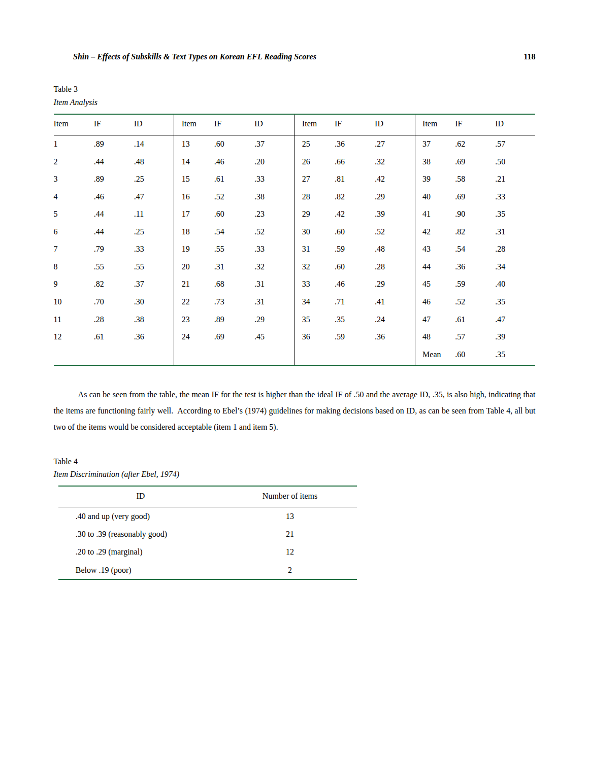Shin – Effects of Subskills & Text Types on Korean EFL Reading Scores 118
Table 3
Item Analysis
| Item | IF | ID | Item | IF | ID | Item | IF | ID | Item | IF | ID |
| --- | --- | --- | --- | --- | --- | --- | --- | --- | --- | --- | --- |
| 1 | .89 | .14 | 13 | .60 | .37 | 25 | .36 | .27 | 37 | .62 | .57 |
| 2 | .44 | .48 | 14 | .46 | .20 | 26 | .66 | .32 | 38 | .69 | .50 |
| 3 | .89 | .25 | 15 | .61 | .33 | 27 | .81 | .42 | 39 | .58 | .21 |
| 4 | .46 | .47 | 16 | .52 | .38 | 28 | .82 | .29 | 40 | .69 | .33 |
| 5 | .44 | .11 | 17 | .60 | .23 | 29 | .42 | .39 | 41 | .90 | .35 |
| 6 | .44 | .25 | 18 | .54 | .52 | 30 | .60 | .52 | 42 | .82 | .31 |
| 7 | .79 | .33 | 19 | .55 | .33 | 31 | .59 | .48 | 43 | .54 | .28 |
| 8 | .55 | .55 | 20 | .31 | .32 | 32 | .60 | .28 | 44 | .36 | .34 |
| 9 | .82 | .37 | 21 | .68 | .31 | 33 | .46 | .29 | 45 | .59 | .40 |
| 10 | .70 | .30 | 22 | .73 | .31 | 34 | .71 | .41 | 46 | .52 | .35 |
| 11 | .28 | .38 | 23 | .89 | .29 | 35 | .35 | .24 | 47 | .61 | .47 |
| 12 | .61 | .36 | 24 | .69 | .45 | 36 | .59 | .36 | 48 | .57 | .39 |
| | | | | | | | | | Mean | .60 | .35 |
As can be seen from the table, the mean IF for the test is higher than the ideal IF of .50 and the average ID, .35, is also high, indicating that the items are functioning fairly well. According to Ebel’s (1974) guidelines for making decisions based on ID, as can be seen from Table 4, all but two of the items would be considered acceptable (item 1 and item 5).
Table 4
Item Discrimination (after Ebel, 1974)
| ID | Number of items |
| --- | --- |
| .40 and up (very good) | 13 |
| .30 to .39 (reasonably good) | 21 |
| .20 to .29 (marginal) | 12 |
| Below .19 (poor) | 2 |